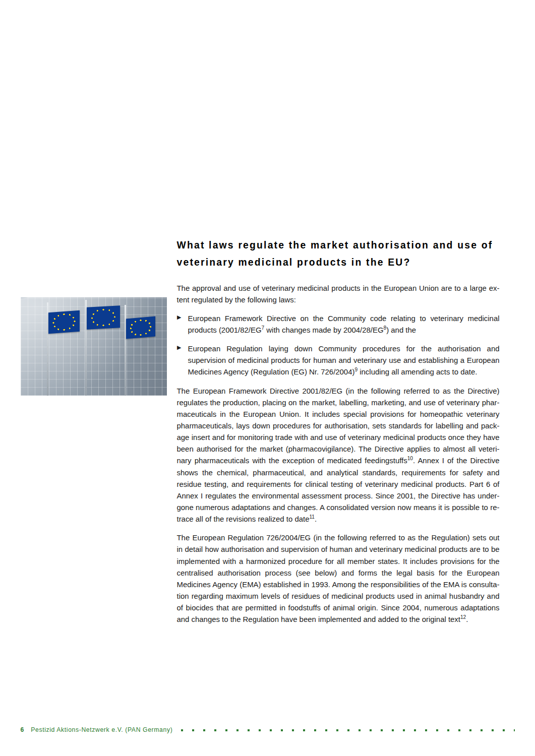What laws regulate the market authorisation and use of veterinary medicinal products in the EU?
The approval and use of veterinary medicinal products in the European Union are to a large extent regulated by the following laws:
European Framework Directive on the Community code relating to veterinary medicinal products (2001/82/EG7 with changes made by 2004/28/EG8) and the
European Regulation laying down Community procedures for the authorisation and supervision of medicinal products for human and veterinary use and establishing a European Medicines Agency (Regulation (EG) Nr. 726/2004)9 including all amending acts to date.
The European Framework Directive 2001/82/EG (in the following referred to as the Directive) regulates the production, placing on the market, labelling, marketing, and use of veterinary pharmaceuticals in the European Union. It includes special provisions for homeopathic veterinary pharmaceuticals, lays down procedures for authorisation, sets standards for labelling and package insert and for monitoring trade with and use of veterinary medicinal products once they have been authorised for the market (pharmacovigilance). The Directive applies to almost all veterinary pharmaceuticals with the exception of medicated feedingstuffs10. Annex I of the Directive shows the chemical, pharmaceutical, and analytical standards, requirements for safety and residue testing, and requirements for clinical testing of veterinary medicinal products. Part 6 of Annex I regulates the environmental assessment process. Since 2001, the Directive has undergone numerous adaptations and changes. A consolidated version now means it is possible to retrace all of the revisions realized to date11.
The European Regulation 726/2004/EG (in the following referred to as the Regulation) sets out in detail how authorisation and supervision of human and veterinary medicinal products are to be implemented with a harmonized procedure for all member states. It includes provisions for the centralised authorisation process (see below) and forms the legal basis for the European Medicines Agency (EMA) established in 1993. Among the responsibilities of the EMA is consultation regarding maximum levels of residues of medicinal products used in animal husbandry and of biocides that are permitted in foodstuffs of animal origin. Since 2004, numerous adaptations and changes to the Regulation have been implemented and added to the original text12.
6 Pestizid Aktions-Netzwerk e.V. (PAN Germany)